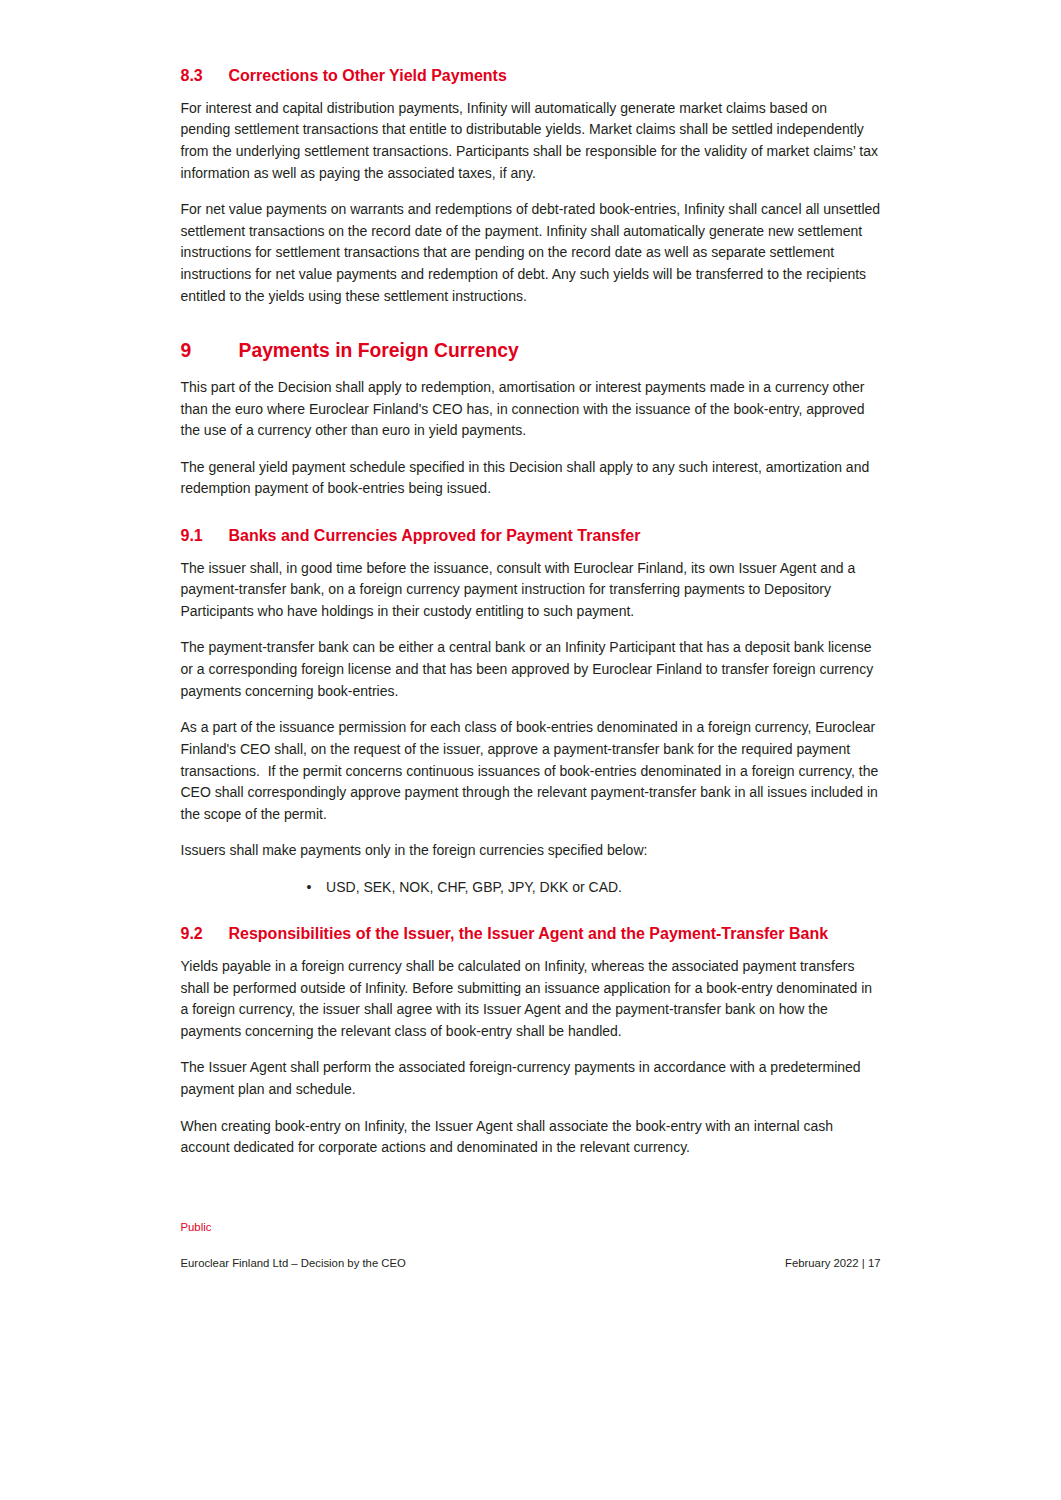8.3 Corrections to Other Yield Payments
For interest and capital distribution payments, Infinity will automatically generate market claims based on pending settlement transactions that entitle to distributable yields. Market claims shall be settled independently from the underlying settlement transactions. Participants shall be responsible for the validity of market claims’ tax information as well as paying the associated taxes, if any.
For net value payments on warrants and redemptions of debt-rated book-entries, Infinity shall cancel all unsettled settlement transactions on the record date of the payment. Infinity shall automatically generate new settlement instructions for settlement transactions that are pending on the record date as well as separate settlement instructions for net value payments and redemption of debt. Any such yields will be transferred to the recipients entitled to the yields using these settlement instructions.
9 Payments in Foreign Currency
This part of the Decision shall apply to redemption, amortisation or interest payments made in a currency other than the euro where Euroclear Finland's CEO has, in connection with the issuance of the book-entry, approved the use of a currency other than euro in yield payments.
The general yield payment schedule specified in this Decision shall apply to any such interest, amortization and redemption payment of book-entries being issued.
9.1 Banks and Currencies Approved for Payment Transfer
The issuer shall, in good time before the issuance, consult with Euroclear Finland, its own Issuer Agent and a payment-transfer bank, on a foreign currency payment instruction for transferring payments to Depository Participants who have holdings in their custody entitling to such payment.
The payment-transfer bank can be either a central bank or an Infinity Participant that has a deposit bank license or a corresponding foreign license and that has been approved by Euroclear Finland to transfer foreign currency payments concerning book-entries.
As a part of the issuance permission for each class of book-entries denominated in a foreign currency, Euroclear Finland's CEO shall, on the request of the issuer, approve a payment-transfer bank for the required payment transactions. If the permit concerns continuous issuances of book-entries denominated in a foreign currency, the CEO shall correspondingly approve payment through the relevant payment-transfer bank in all issues included in the scope of the permit.
Issuers shall make payments only in the foreign currencies specified below:
USD, SEK, NOK, CHF, GBP, JPY, DKK or CAD.
9.2 Responsibilities of the Issuer, the Issuer Agent and the Payment-Transfer Bank
Yields payable in a foreign currency shall be calculated on Infinity, whereas the associated payment transfers shall be performed outside of Infinity. Before submitting an issuance application for a book-entry denominated in a foreign currency, the issuer shall agree with its Issuer Agent and the payment-transfer bank on how the payments concerning the relevant class of book-entry shall be handled.
The Issuer Agent shall perform the associated foreign-currency payments in accordance with a predetermined payment plan and schedule.
When creating book-entry on Infinity, the Issuer Agent shall associate the book-entry with an internal cash account dedicated for corporate actions and denominated in the relevant currency.
Public
Euroclear Finland Ltd – Decision by the CEO
February 2022 | 17